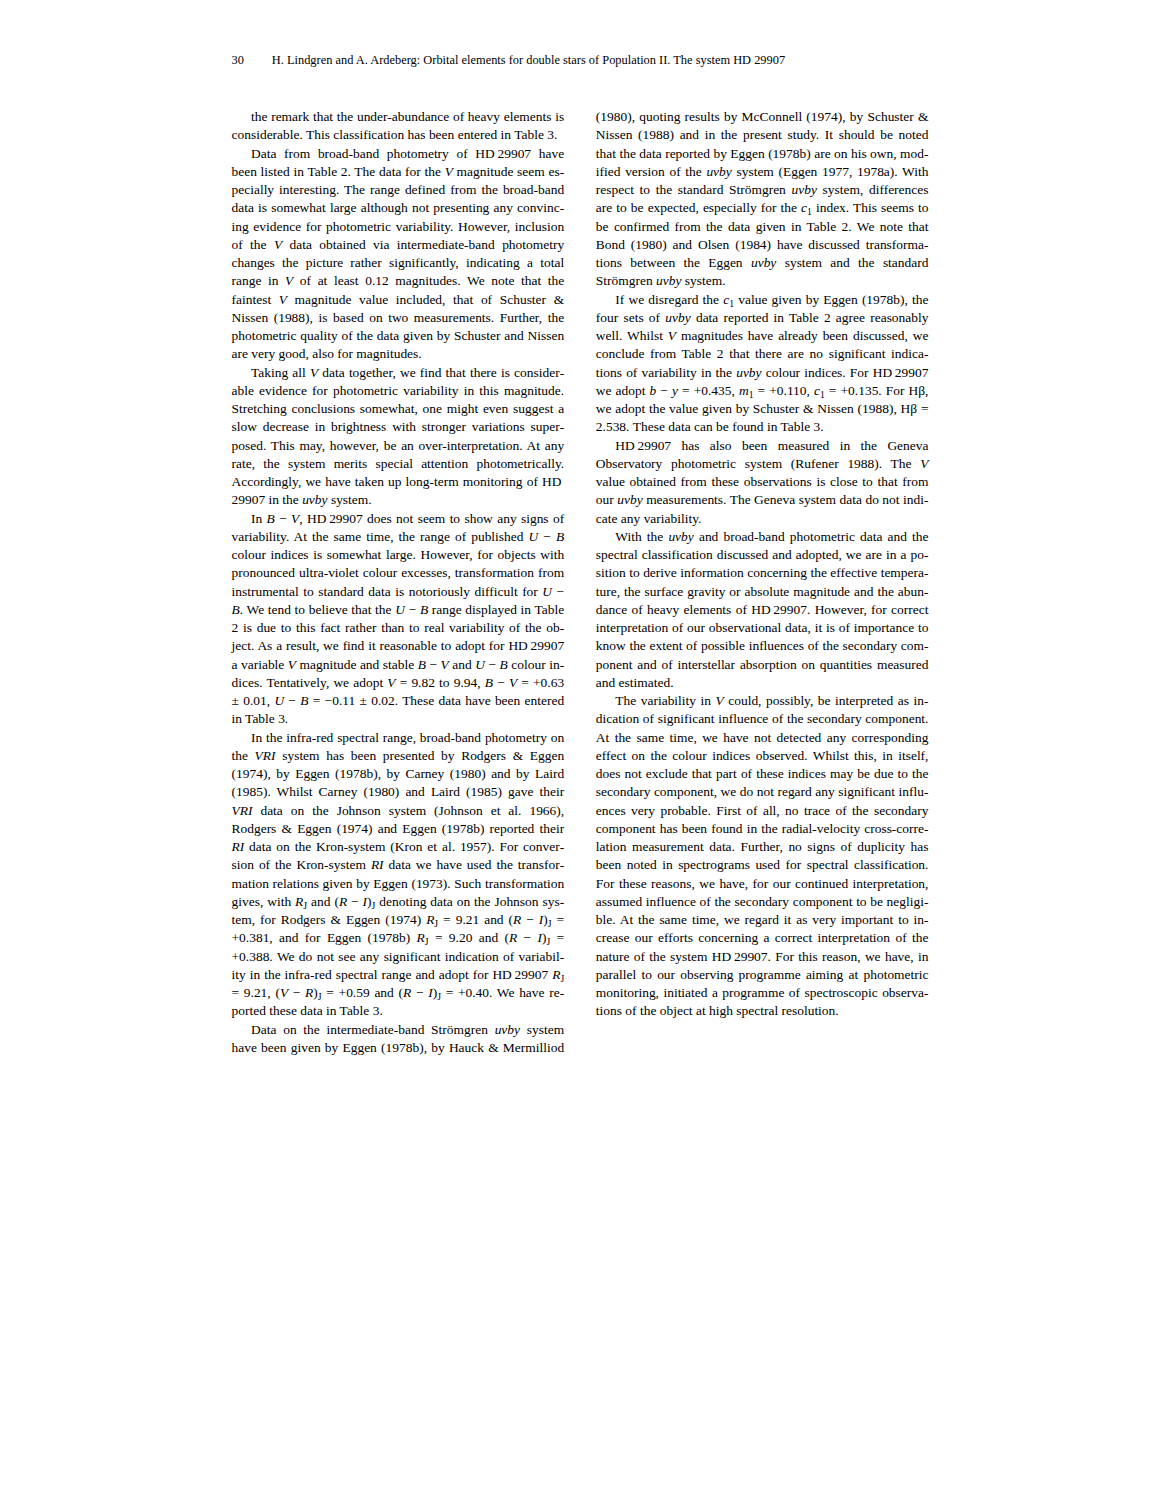30 H. Lindgren and A. Ardeberg: Orbital elements for double stars of Population II. The system HD 29907
the remark that the under-abundance of heavy elements is considerable. This classification has been entered in Table 3.
Data from broad-band photometry of HD 29907 have been listed in Table 2. The data for the V magnitude seem especially interesting. The range defined from the broad-band data is somewhat large although not presenting any convincing evidence for photometric variability. However, inclusion of the V data obtained via intermediate-band photometry changes the picture rather significantly, indicating a total range in V of at least 0.12 magnitudes. We note that the faintest V magnitude value included, that of Schuster & Nissen (1988), is based on two measurements. Further, the photometric quality of the data given by Schuster and Nissen are very good, also for magnitudes.
Taking all V data together, we find that there is considerable evidence for photometric variability in this magnitude. Stretching conclusions somewhat, one might even suggest a slow decrease in brightness with stronger variations superposed. This may, however, be an over-interpretation. At any rate, the system merits special attention photometrically. Accordingly, we have taken up long-term monitoring of HD 29907 in the uvby system.
In B − V, HD 29907 does not seem to show any signs of variability. At the same time, the range of published U − B colour indices is somewhat large. However, for objects with pronounced ultra-violet colour excesses, transformation from instrumental to standard data is notoriously difficult for U − B. We tend to believe that the U − B range displayed in Table 2 is due to this fact rather than to real variability of the object. As a result, we find it reasonable to adopt for HD 29907 a variable V magnitude and stable B − V and U − B colour indices. Tentatively, we adopt V = 9.82 to 9.94, B − V = +0.63 ± 0.01, U − B = −0.11 ± 0.02. These data have been entered in Table 3.
In the infra-red spectral range, broad-band photometry on the VRI system has been presented by Rodgers & Eggen (1974), by Eggen (1978b), by Carney (1980) and by Laird (1985). Whilst Carney (1980) and Laird (1985) gave their VRI data on the Johnson system (Johnson et al. 1966), Rodgers & Eggen (1974) and Eggen (1978b) reported their RI data on the Kron-system (Kron et al. 1957). For conversion of the Kron-system RI data we have used the transformation relations given by Eggen (1973). Such transformation gives, with RJ and (R − I)J denoting data on the Johnson system, for Rodgers & Eggen (1974) RJ = 9.21 and (R − I)J = +0.381, and for Eggen (1978b) RJ = 9.20 and (R − I)J = +0.388. We do not see any significant indication of variability in the infra-red spectral range and adopt for HD 29907 RJ = 9.21, (V − R)J = +0.59 and (R − I)J = +0.40. We have reported these data in Table 3.
Data on the intermediate-band Strömgren uvby system have been given by Eggen (1978b), by Hauck & Mermilliod (1980), quoting results by McConnell (1974), by Schuster & Nissen (1988) and in the present study. It should be noted that the data reported by Eggen (1978b) are on his own, modified version of the uvby system (Eggen 1977, 1978a). With respect to the standard Strömgren uvby system, differences are to be expected, especially for the c1 index. This seems to be confirmed from the data given in Table 2. We note that Bond (1980) and Olsen (1984) have discussed transformations between the Eggen uvby system and the standard Strömgren uvby system.
If we disregard the c1 value given by Eggen (1978b), the four sets of uvby data reported in Table 2 agree reasonably well. Whilst V magnitudes have already been discussed, we conclude from Table 2 that there are no significant indications of variability in the uvby colour indices. For HD 29907 we adopt b − y = +0.435, m1 = +0.110, c1 = +0.135. For Hβ, we adopt the value given by Schuster & Nissen (1988), Hβ = 2.538. These data can be found in Table 3.
HD 29907 has also been measured in the Geneva Observatory photometric system (Rufener 1988). The V value obtained from these observations is close to that from our uvby measurements. The Geneva system data do not indicate any variability.
With the uvby and broad-band photometric data and the spectral classification discussed and adopted, we are in a position to derive information concerning the effective temperature, the surface gravity or absolute magnitude and the abundance of heavy elements of HD 29907. However, for correct interpretation of our observational data, it is of importance to know the extent of possible influences of the secondary component and of interstellar absorption on quantities measured and estimated.
The variability in V could, possibly, be interpreted as indication of significant influence of the secondary component. At the same time, we have not detected any corresponding effect on the colour indices observed. Whilst this, in itself, does not exclude that part of these indices may be due to the secondary component, we do not regard any significant influences very probable. First of all, no trace of the secondary component has been found in the radial-velocity cross-correlation measurement data. Further, no signs of duplicity has been noted in spectrograms used for spectral classification. For these reasons, we have, for our continued interpretation, assumed influence of the secondary component to be negligible. At the same time, we regard it as very important to increase our efforts concerning a correct interpretation of the nature of the system HD 29907. For this reason, we have, in parallel to our observing programme aiming at photometric monitoring, initiated a programme of spectroscopic observations of the object at high spectral resolution.